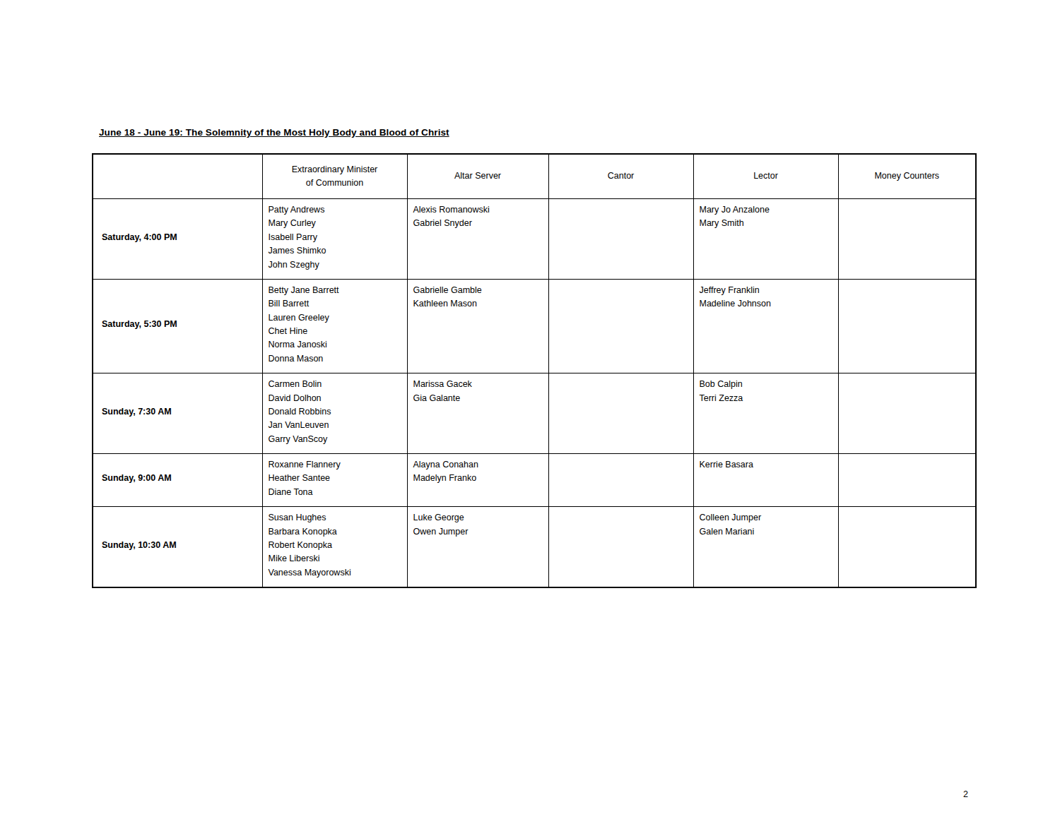June 18 - June 19: The Solemnity of the Most Holy Body and Blood of Christ
| | Extraordinary Minister of Communion | Altar Server | Cantor | Lector | Money Counters |
| --- | --- | --- | --- | --- | --- |
| Saturday, 4:00 PM | Patty Andrews Mary Curley Isabell Parry James Shimko John Szeghy | Alexis Romanowski Gabriel Snyder | | Mary Jo Anzalone Mary Smith | |
| Saturday, 5:30 PM | Betty Jane Barrett Bill Barrett Lauren Greeley Chet Hine Norma Janoski Donna Mason | Gabrielle Gamble Kathleen Mason | | Jeffrey Franklin Madeline Johnson | |
| Sunday, 7:30 AM | Carmen Bolin David Dolhon Donald Robbins Jan VanLeuven Garry VanScoy | Marissa Gacek Gia Galante | | Bob Calpin Terri Zezza | |
| Sunday, 9:00 AM | Roxanne Flannery Heather Santee Diane Tona | Alayna Conahan Madelyn Franko | | Kerrie Basara | |
| Sunday, 10:30 AM | Susan Hughes Barbara Konopka Robert Konopka Mike Liberski Vanessa Mayorowski | Luke George Owen Jumper | | Colleen Jumper Galen Mariani | |
2